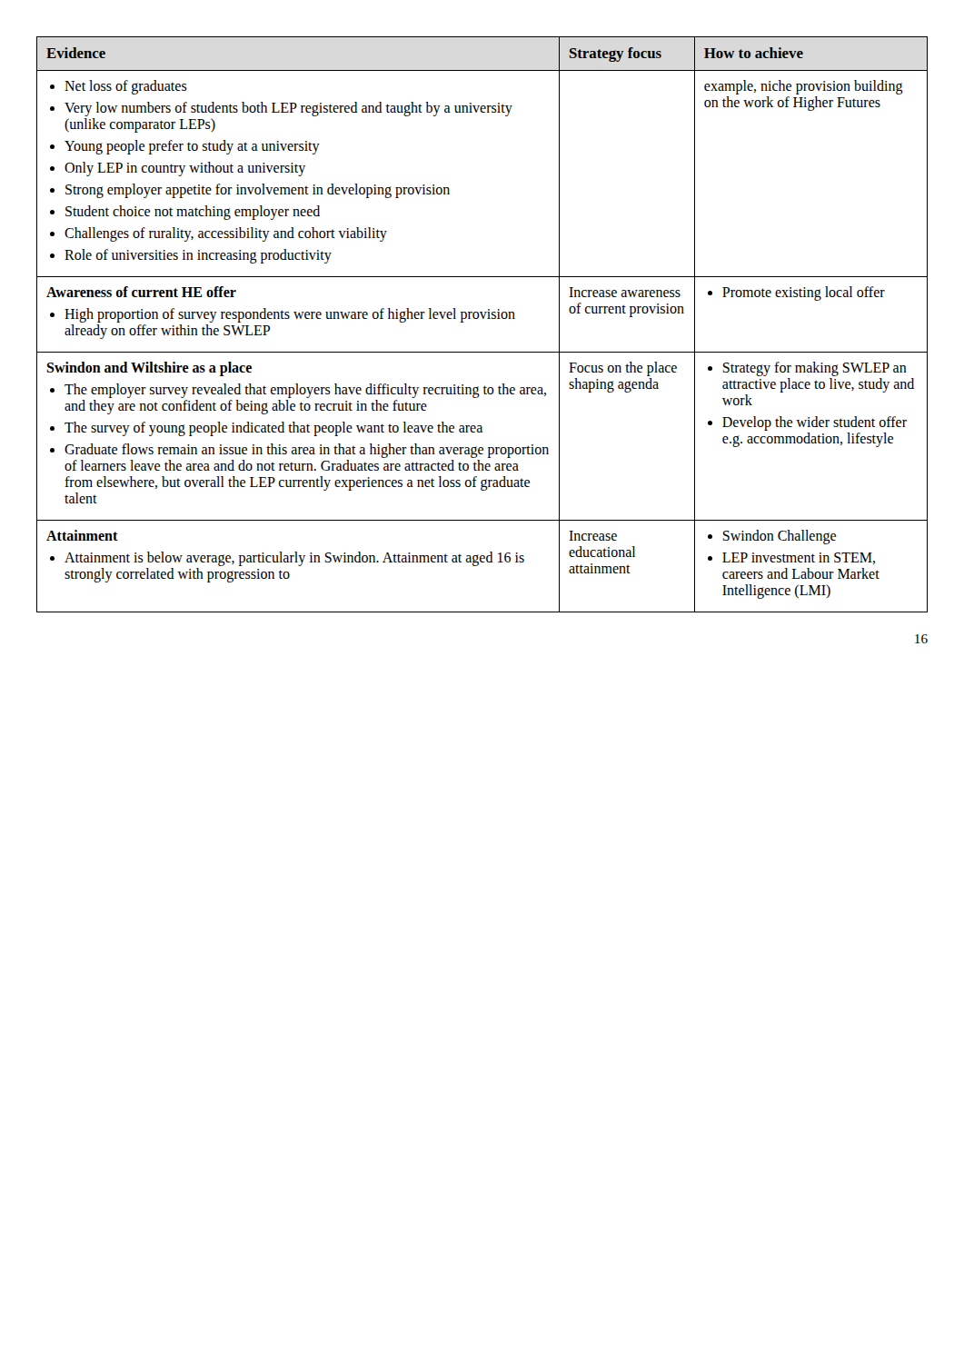| Evidence | Strategy focus | How to achieve |
| --- | --- | --- |
| Net loss of graduates Very low numbers of students both LEP registered and taught by a university (unlike comparator LEPs) Young people prefer to study at a university Only LEP in country without a university Strong employer appetite for involvement in developing provision Student choice not matching employer need Challenges of rurality, accessibility and cohort viability Role of universities in increasing productivity | | example, niche provision building on the work of Higher Futures |
| Awareness of current HE offer High proportion of survey respondents were unware of higher level provision already on offer within the SWLEP | Increase awareness of current provision | Promote existing local offer |
| Swindon and Wiltshire as a place The employer survey revealed that employers have difficulty recruiting to the area, and they are not confident of being able to recruit in the future The survey of young people indicated that people want to leave the area Graduate flows remain an issue in this area in that a higher than average proportion of learners leave the area and do not return. Graduates are attracted to the area from elsewhere, but overall the LEP currently experiences a net loss of graduate talent | Focus on the place shaping agenda | Strategy for making SWLEP an attractive place to live, study and work Develop the wider student offer e.g. accommodation, lifestyle |
| Attainment Attainment is below average, particularly in Swindon. Attainment at aged 16 is strongly correlated with progression to | Increase educational attainment | Swindon Challenge LEP investment in STEM, careers and Labour Market Intelligence (LMI) |
16